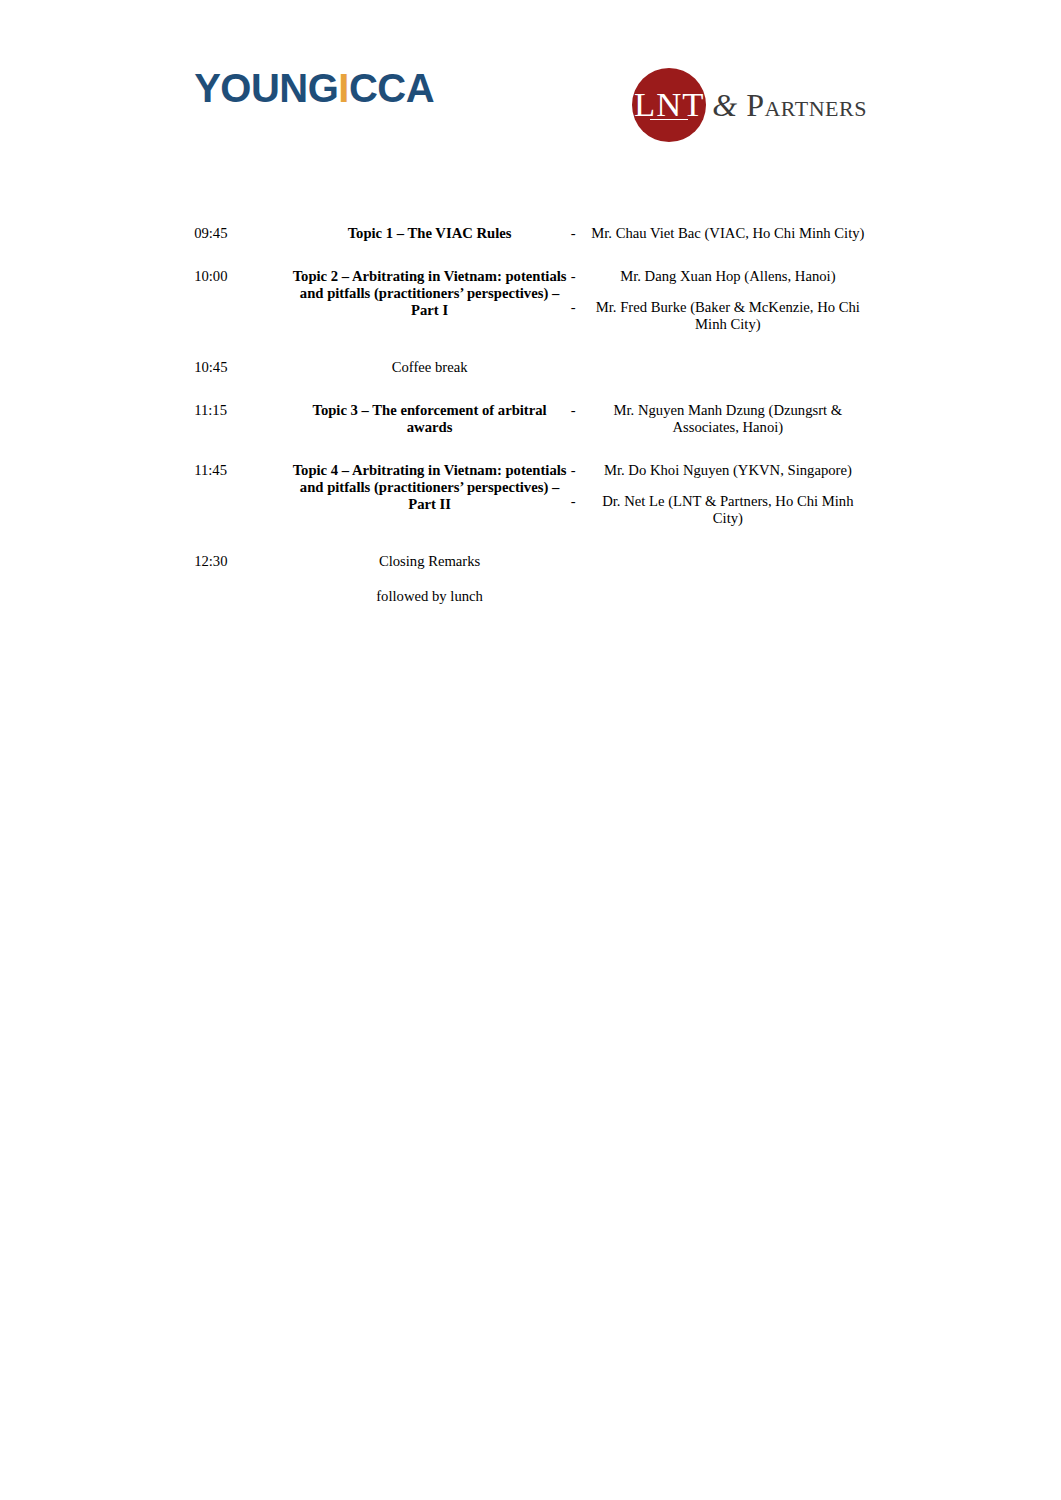YOUNG ICCA
LNT
& Partners
| 09:45 | Topic 1 – The VIAC Rules | Mr. Chau Viet Bac (VIAC, Ho Chi Minh City) |
| 10:00 | Topic 2 – Arbitrating in Vietnam: potentials and pitfalls (practitioners’ perspectives) – Part I | Mr. Dang Xuan Hop (Allens, Hanoi) Mr. Fred Burke (Baker & McKenzie, Ho Chi Minh City) |
| 10:45 | Coffee break | |
| 11:15 | Topic 3 – The enforcement of arbitral awards | Mr. Nguyen Manh Dzung (Dzungsrt & Associates, Hanoi) |
| 11:45 | Topic 4 – Arbitrating in Vietnam: potentials and pitfalls (practitioners’ perspectives) – Part II | Mr. Do Khoi Nguyen (YKVN, Singapore) Dr. Net Le (LNT & Partners, Ho Chi Minh City) |
| 12:30 | Closing Remarks followed by lunch | |